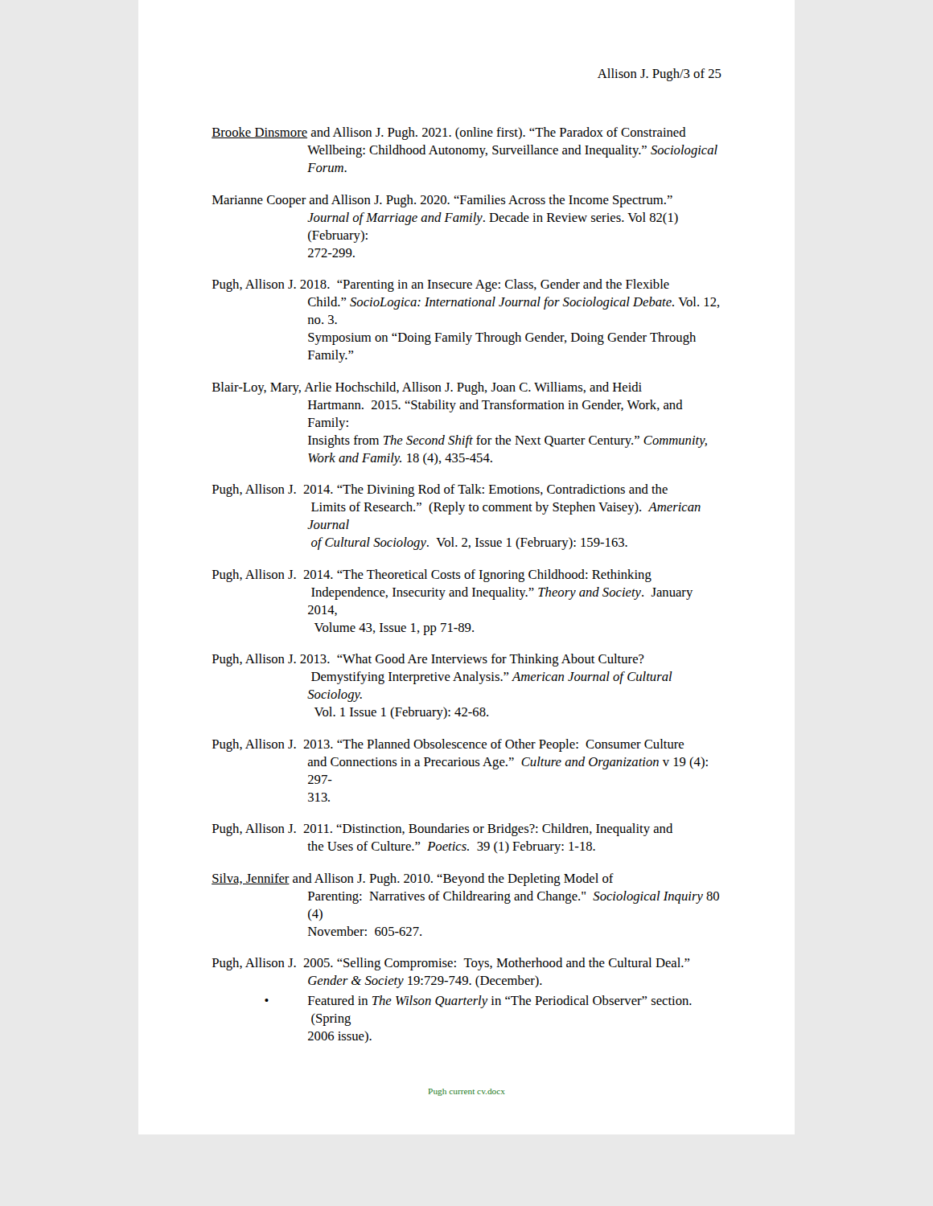Allison J. Pugh/3 of 25
Brooke Dinsmore and Allison J. Pugh. 2021. (online first). “The Paradox of Constrained Wellbeing: Childhood Autonomy, Surveillance and Inequality.” Sociological Forum.
Marianne Cooper and Allison J. Pugh. 2020. “Families Across the Income Spectrum.” Journal of Marriage and Family. Decade in Review series. Vol 82(1) (February): 272-299.
Pugh, Allison J. 2018. “Parenting in an Insecure Age: Class, Gender and the Flexible Child.” SocioLogica: International Journal for Sociological Debate. Vol. 12, no. 3. Symposium on “Doing Family Through Gender, Doing Gender Through Family.”
Blair-Loy, Mary, Arlie Hochschild, Allison J. Pugh, Joan C. Williams, and Heidi Hartmann. 2015. “Stability and Transformation in Gender, Work, and Family: Insights from The Second Shift for the Next Quarter Century.” Community, Work and Family. 18 (4), 435-454.
Pugh, Allison J. 2014. “The Divining Rod of Talk: Emotions, Contradictions and the Limits of Research.” (Reply to comment by Stephen Vaisey). American Journal of Cultural Sociology. Vol. 2, Issue 1 (February): 159-163.
Pugh, Allison J. 2014. “The Theoretical Costs of Ignoring Childhood: Rethinking Independence, Insecurity and Inequality.” Theory and Society. January 2014, Volume 43, Issue 1, pp 71-89.
Pugh, Allison J. 2013. “What Good Are Interviews for Thinking About Culture? Demystifying Interpretive Analysis.” American Journal of Cultural Sociology. Vol. 1 Issue 1 (February): 42-68.
Pugh, Allison J. 2013. “The Planned Obsolescence of Other People: Consumer Culture and Connections in a Precarious Age.” Culture and Organization v 19 (4): 297- 313.
Pugh, Allison J. 2011. “Distinction, Boundaries or Bridges?: Children, Inequality and the Uses of Culture.” Poetics. 39 (1) February: 1-18.
Silva, Jennifer and Allison J. Pugh. 2010. “Beyond the Depleting Model of Parenting: Narratives of Childrearing and Change." Sociological Inquiry 80 (4) November: 605-627.
Pugh, Allison J. 2005. “Selling Compromise: Toys, Motherhood and the Cultural Deal.” Gender & Society 19:729-749. (December).
Featured in The Wilson Quarterly in “The Periodical Observer” section. (Spring 2006 issue).
Pugh current cv.docx